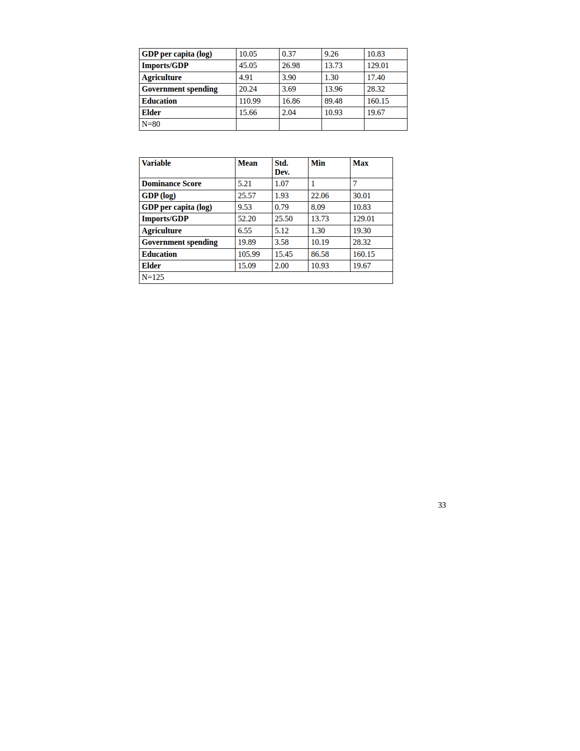| GDP per capita (log) | 10.05 | 0.37 | 9.26 | 10.83 |
| Imports/GDP | 45.05 | 26.98 | 13.73 | 129.01 |
| Agriculture | 4.91 | 3.90 | 1.30 | 17.40 |
| Government spending | 20.24 | 3.69 | 13.96 | 28.32 |
| Education | 110.99 | 16.86 | 89.48 | 160.15 |
| Elder | 15.66 | 2.04 | 10.93 | 19.67 |
| N=80 | | | | |
| Variable | Mean | Std. Dev. | Min | Max |
| --- | --- | --- | --- | --- |
| Dominance Score | 5.21 | 1.07 | 1 | 7 |
| GDP (log) | 25.57 | 1.93 | 22.06 | 30.01 |
| GDP per capita (log) | 9.53 | 0.79 | 8.09 | 10.83 |
| Imports/GDP | 52.20 | 25.50 | 13.73 | 129.01 |
| Agriculture | 6.55 | 5.12 | 1.30 | 19.30 |
| Government spending | 19.89 | 3.58 | 10.19 | 28.32 |
| Education | 105.99 | 15.45 | 86.58 | 160.15 |
| Elder | 15.09 | 2.00 | 10.93 | 19.67 |
| N=125 |
33